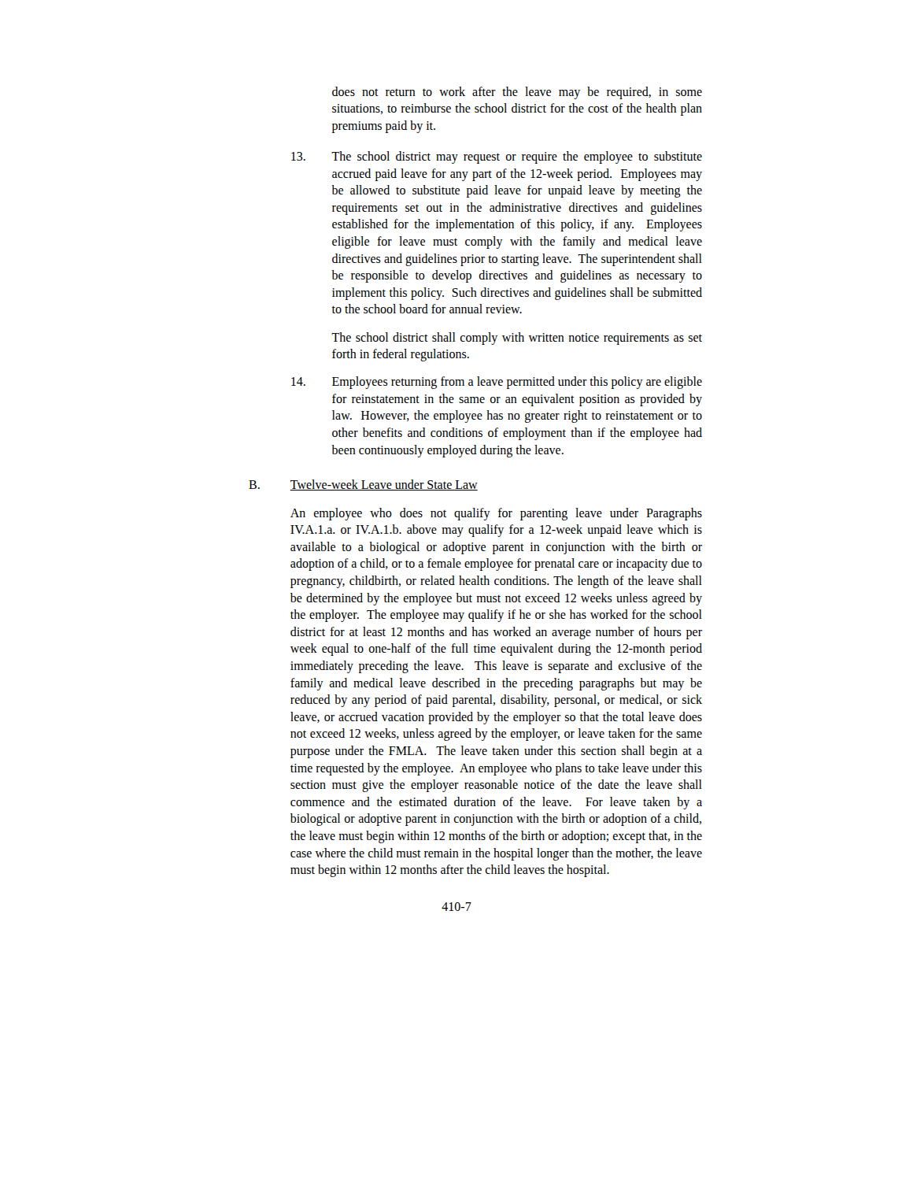does not return to work after the leave may be required, in some situations, to reimburse the school district for the cost of the health plan premiums paid by it.
13.
The school district may request or require the employee to substitute accrued paid leave for any part of the 12-week period. Employees may be allowed to substitute paid leave for unpaid leave by meeting the requirements set out in the administrative directives and guidelines established for the implementation of this policy, if any. Employees eligible for leave must comply with the family and medical leave directives and guidelines prior to starting leave. The superintendent shall be responsible to develop directives and guidelines as necessary to implement this policy. Such directives and guidelines shall be submitted to the school board for annual review.
The school district shall comply with written notice requirements as set forth in federal regulations.
14.
Employees returning from a leave permitted under this policy are eligible for reinstatement in the same or an equivalent position as provided by law. However, the employee has no greater right to reinstatement or to other benefits and conditions of employment than if the employee had been continuously employed during the leave.
B.
Twelve-week Leave under State Law
An employee who does not qualify for parenting leave under Paragraphs IV.A.1.a. or IV.A.1.b. above may qualify for a 12-week unpaid leave which is available to a biological or adoptive parent in conjunction with the birth or adoption of a child, or to a female employee for prenatal care or incapacity due to pregnancy, childbirth, or related health conditions. The length of the leave shall be determined by the employee but must not exceed 12 weeks unless agreed by the employer. The employee may qualify if he or she has worked for the school district for at least 12 months and has worked an average number of hours per week equal to one-half of the full time equivalent during the 12-month period immediately preceding the leave. This leave is separate and exclusive of the family and medical leave described in the preceding paragraphs but may be reduced by any period of paid parental, disability, personal, or medical, or sick leave, or accrued vacation provided by the employer so that the total leave does not exceed 12 weeks, unless agreed by the employer, or leave taken for the same purpose under the FMLA. The leave taken under this section shall begin at a time requested by the employee. An employee who plans to take leave under this section must give the employer reasonable notice of the date the leave shall commence and the estimated duration of the leave. For leave taken by a biological or adoptive parent in conjunction with the birth or adoption of a child, the leave must begin within 12 months of the birth or adoption; except that, in the case where the child must remain in the hospital longer than the mother, the leave must begin within 12 months after the child leaves the hospital.
410-7